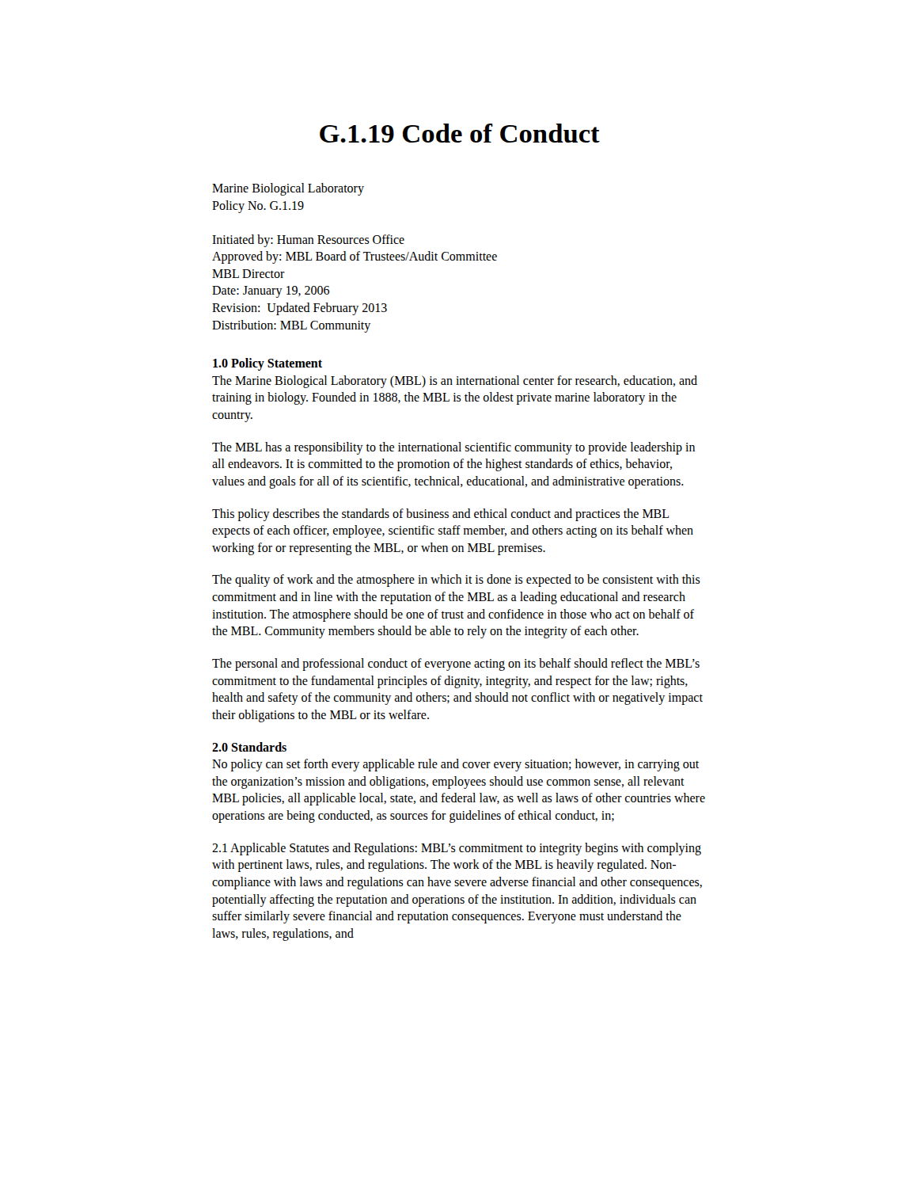G.1.19 Code of Conduct
Marine Biological Laboratory
Policy No. G.1.19
Initiated by: Human Resources Office
Approved by: MBL Board of Trustees/Audit Committee
MBL Director
Date: January 19, 2006
Revision: Updated February 2013
Distribution: MBL Community
1.0 Policy Statement
The Marine Biological Laboratory (MBL) is an international center for research, education, and training in biology. Founded in 1888, the MBL is the oldest private marine laboratory in the country.
The MBL has a responsibility to the international scientific community to provide leadership in all endeavors. It is committed to the promotion of the highest standards of ethics, behavior, values and goals for all of its scientific, technical, educational, and administrative operations.
This policy describes the standards of business and ethical conduct and practices the MBL expects of each officer, employee, scientific staff member, and others acting on its behalf when working for or representing the MBL, or when on MBL premises.
The quality of work and the atmosphere in which it is done is expected to be consistent with this commitment and in line with the reputation of the MBL as a leading educational and research institution. The atmosphere should be one of trust and confidence in those who act on behalf of the MBL. Community members should be able to rely on the integrity of each other.
The personal and professional conduct of everyone acting on its behalf should reflect the MBL’s commitment to the fundamental principles of dignity, integrity, and respect for the law; rights, health and safety of the community and others; and should not conflict with or negatively impact their obligations to the MBL or its welfare.
2.0 Standards
No policy can set forth every applicable rule and cover every situation; however, in carrying out the organization’s mission and obligations, employees should use common sense, all relevant MBL policies, all applicable local, state, and federal law, as well as laws of other countries where operations are being conducted, as sources for guidelines of ethical conduct, in;
2.1 Applicable Statutes and Regulations: MBL’s commitment to integrity begins with complying with pertinent laws, rules, and regulations. The work of the MBL is heavily regulated. Non-compliance with laws and regulations can have severe adverse financial and other consequences, potentially affecting the reputation and operations of the institution. In addition, individuals can suffer similarly severe financial and reputation consequences. Everyone must understand the laws, rules, regulations, and